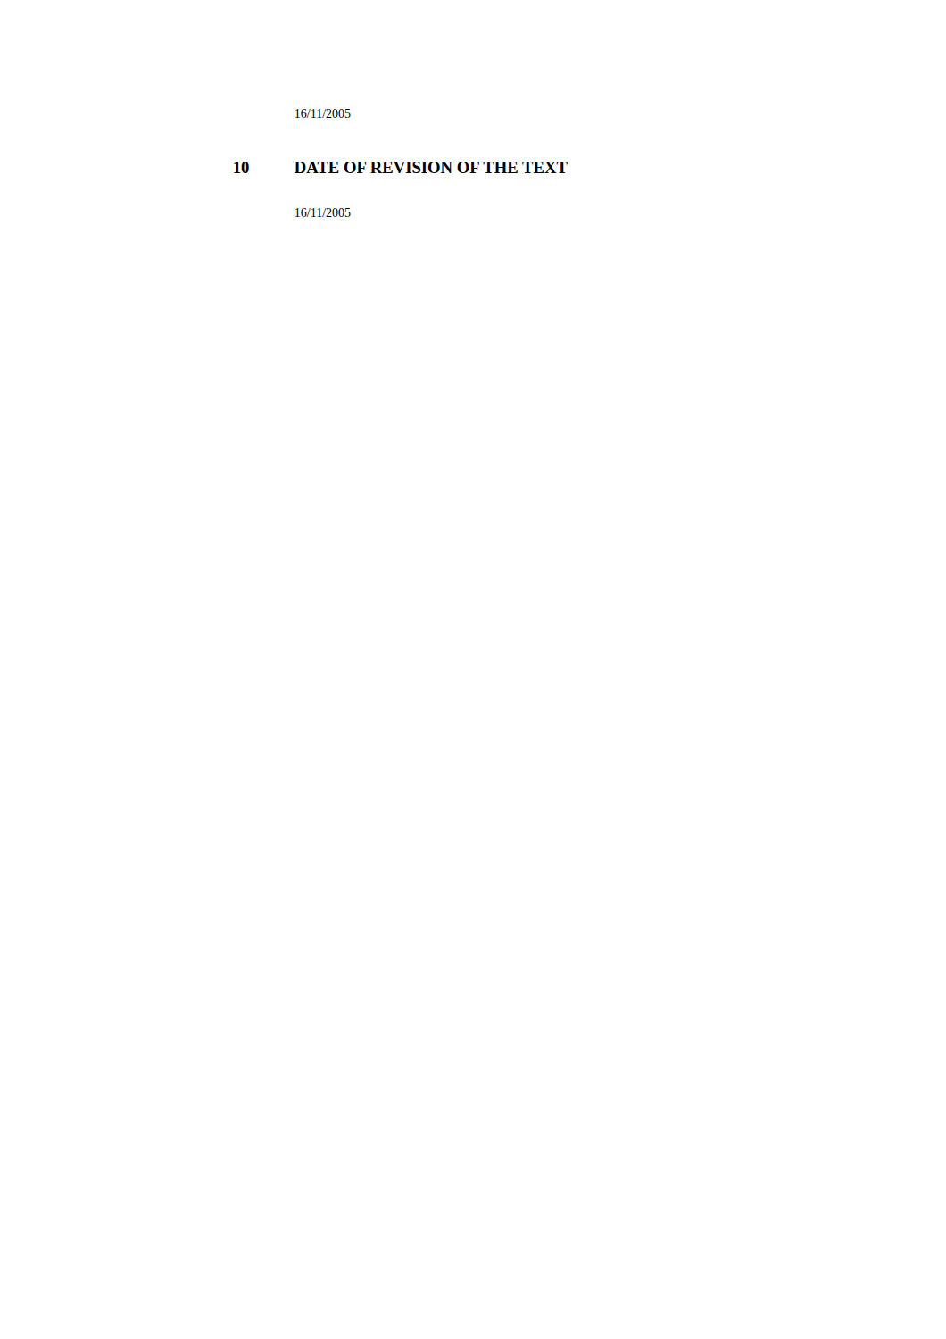16/11/2005
10 DATE OF REVISION OF THE TEXT
16/11/2005